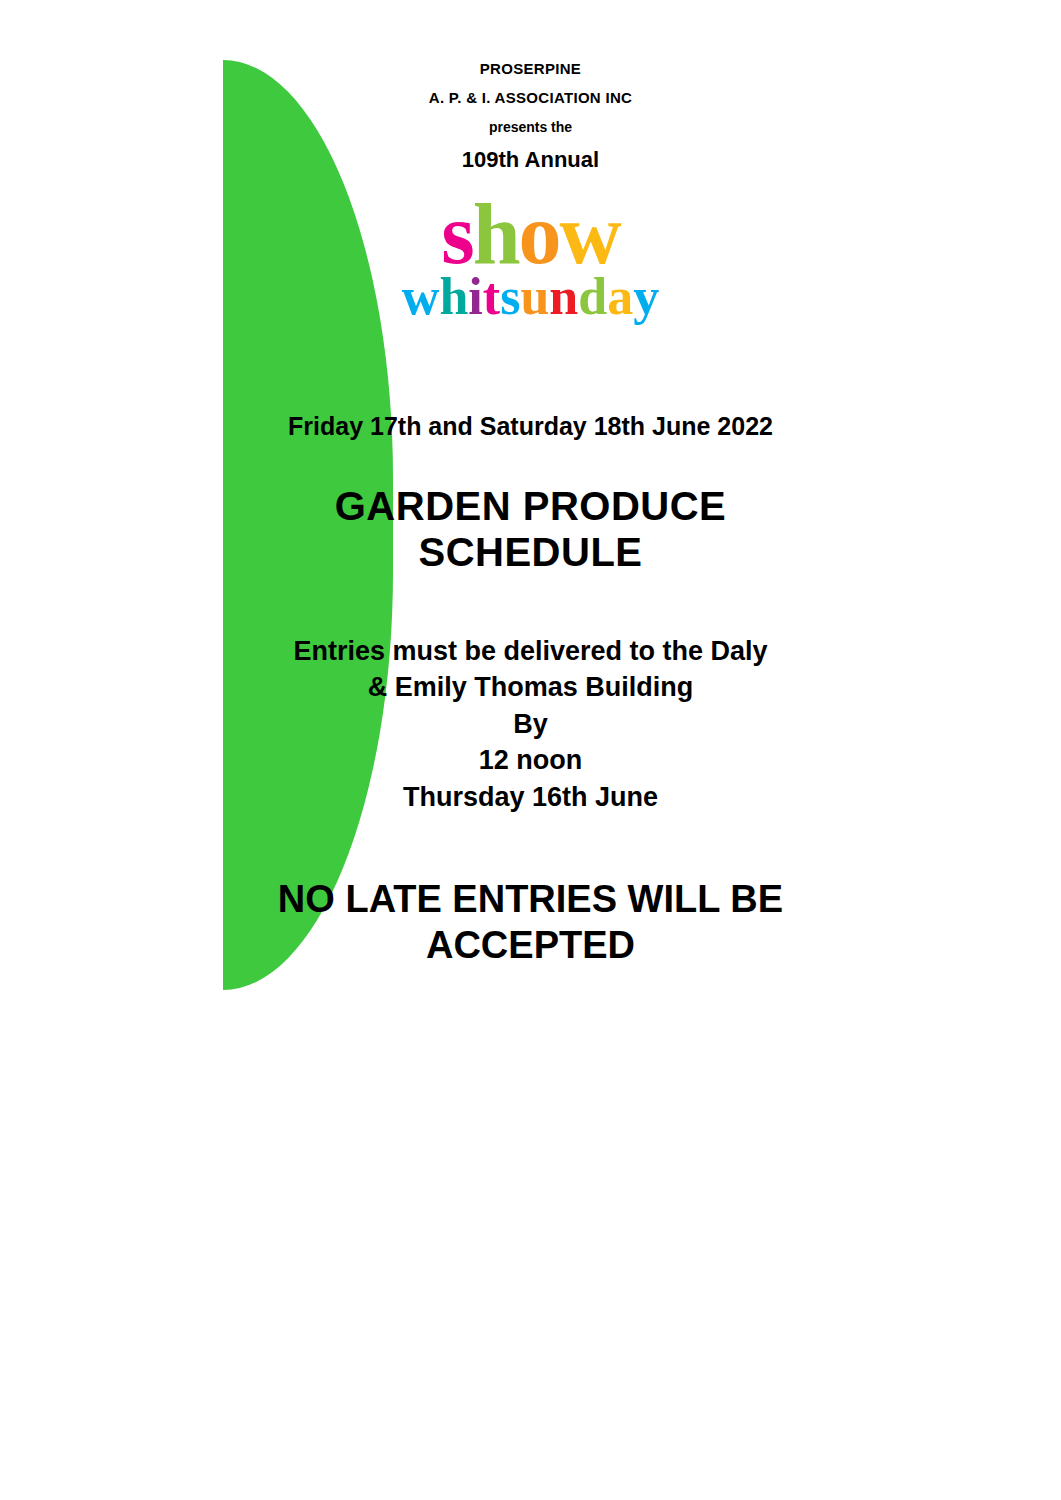PROSERPINE
A. P. & I. ASSOCIATION INC
presents the
109th Annual
show
whitsunday
Friday 17th and Saturday 18th June 2022
GARDEN PRODUCE
SCHEDULE
Entries must be delivered to the Daly
& Emily Thomas Building
By
12 noon
Thursday 16th June
NO LATE ENTRIES WILL BE
ACCEPTED